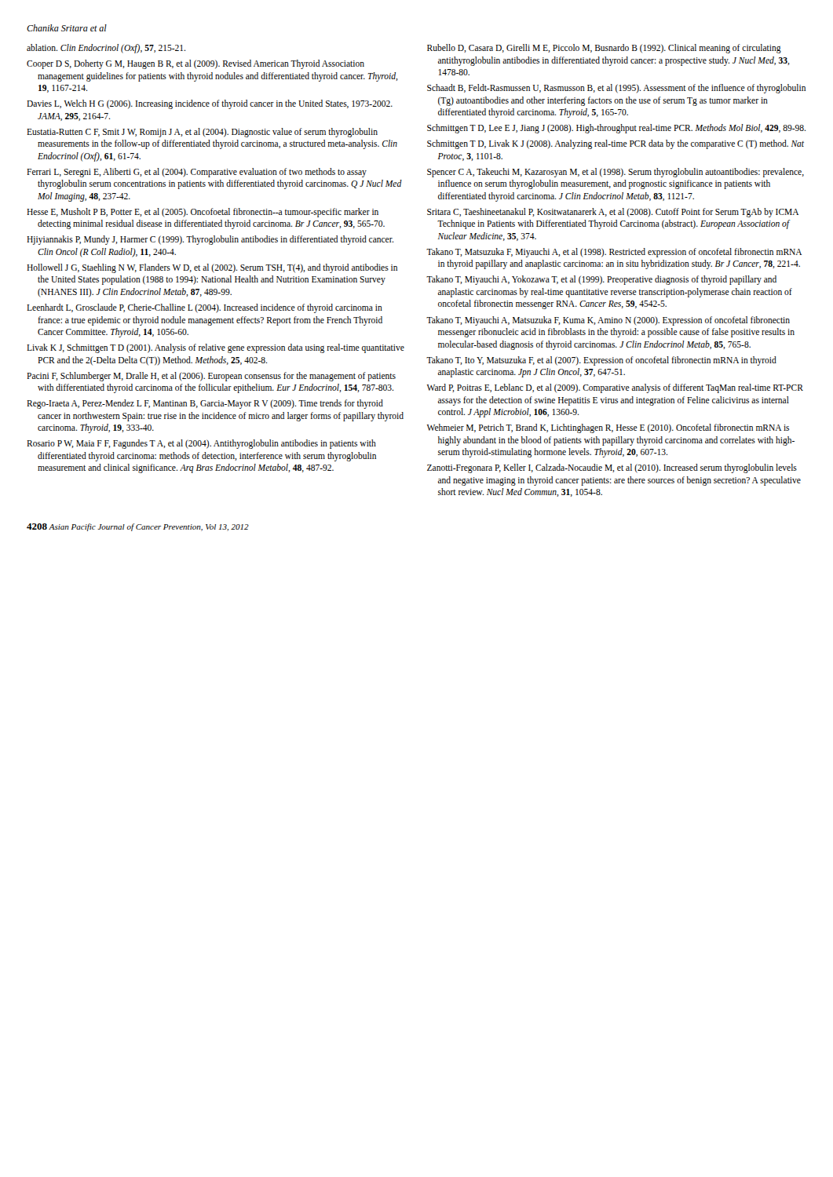Chanika Sritara et al
ablation. Clin Endocrinol (Oxf), 57, 215-21.
Cooper D S, Doherty G M, Haugen B R, et al (2009). Revised American Thyroid Association management guidelines for patients with thyroid nodules and differentiated thyroid cancer. Thyroid, 19, 1167-214.
Davies L, Welch H G (2006). Increasing incidence of thyroid cancer in the United States, 1973-2002. JAMA, 295, 2164-7.
Eustatia-Rutten C F, Smit J W, Romijn J A, et al (2004). Diagnostic value of serum thyroglobulin measurements in the follow-up of differentiated thyroid carcinoma, a structured meta-analysis. Clin Endocrinol (Oxf), 61, 61-74.
Ferrari L, Seregni E, Aliberti G, et al (2004). Comparative evaluation of two methods to assay thyroglobulin serum concentrations in patients with differentiated thyroid carcinomas. Q J Nucl Med Mol Imaging, 48, 237-42.
Hesse E, Musholt P B, Potter E, et al (2005). Oncofoetal fibronectin--a tumour-specific marker in detecting minimal residual disease in differentiated thyroid carcinoma. Br J Cancer, 93, 565-70.
Hjiyiannakis P, Mundy J, Harmer C (1999). Thyroglobulin antibodies in differentiated thyroid cancer. Clin Oncol (R Coll Radiol), 11, 240-4.
Hollowell J G, Staehling N W, Flanders W D, et al (2002). Serum TSH, T(4), and thyroid antibodies in the United States population (1988 to 1994): National Health and Nutrition Examination Survey (NHANES III). J Clin Endocrinol Metab, 87, 489-99.
Leenhardt L, Grosclaude P, Cherie-Challine L (2004). Increased incidence of thyroid carcinoma in france: a true epidemic or thyroid nodule management effects? Report from the French Thyroid Cancer Committee. Thyroid, 14, 1056-60.
Livak K J, Schmittgen T D (2001). Analysis of relative gene expression data using real-time quantitative PCR and the 2(-Delta Delta C(T)) Method. Methods, 25, 402-8.
Pacini F, Schlumberger M, Dralle H, et al (2006). European consensus for the management of patients with differentiated thyroid carcinoma of the follicular epithelium. Eur J Endocrinol, 154, 787-803.
Rego-Iraeta A, Perez-Mendez L F, Mantinan B, Garcia-Mayor R V (2009). Time trends for thyroid cancer in northwestern Spain: true rise in the incidence of micro and larger forms of papillary thyroid carcinoma. Thyroid, 19, 333-40.
Rosario P W, Maia F F, Fagundes T A, et al (2004). Antithyroglobulin antibodies in patients with differentiated thyroid carcinoma: methods of detection, interference with serum thyroglobulin measurement and clinical significance. Arq Bras Endocrinol Metabol, 48, 487-92.
Rubello D, Casara D, Girelli M E, Piccolo M, Busnardo B (1992). Clinical meaning of circulating antithyroglobulin antibodies in differentiated thyroid cancer: a prospective study. J Nucl Med, 33, 1478-80.
Schaadt B, Feldt-Rasmussen U, Rasmusson B, et al (1995). Assessment of the influence of thyroglobulin (Tg) autoantibodies and other interfering factors on the use of serum Tg as tumor marker in differentiated thyroid carcinoma. Thyroid, 5, 165-70.
Schmittgen T D, Lee E J, Jiang J (2008). High-throughput real-time PCR. Methods Mol Biol, 429, 89-98.
Schmittgen T D, Livak K J (2008). Analyzing real-time PCR data by the comparative C (T) method. Nat Protoc, 3, 1101-8.
Spencer C A, Takeuchi M, Kazarosyan M, et al (1998). Serum thyroglobulin autoantibodies: prevalence, influence on serum thyroglobulin measurement, and prognostic significance in patients with differentiated thyroid carcinoma. J Clin Endocrinol Metab, 83, 1121-7.
Sritara C, Taeshineetanakul P, Kositwatanarerk A, et al (2008). Cutoff Point for Serum TgAb by ICMA Technique in Patients with Differentiated Thyroid Carcinoma (abstract). European Association of Nuclear Medicine, 35, 374.
Takano T, Matsuzuka F, Miyauchi A, et al (1998). Restricted expression of oncofetal fibronectin mRNA in thyroid papillary and anaplastic carcinoma: an in situ hybridization study. Br J Cancer, 78, 221-4.
Takano T, Miyauchi A, Yokozawa T, et al (1999). Preoperative diagnosis of thyroid papillary and anaplastic carcinomas by real-time quantitative reverse transcription-polymerase chain reaction of oncofetal fibronectin messenger RNA. Cancer Res, 59, 4542-5.
Takano T, Miyauchi A, Matsuzuka F, Kuma K, Amino N (2000). Expression of oncofetal fibronectin messenger ribonucleic acid in fibroblasts in the thyroid: a possible cause of false positive results in molecular-based diagnosis of thyroid carcinomas. J Clin Endocrinol Metab, 85, 765-8.
Takano T, Ito Y, Matsuzuka F, et al (2007). Expression of oncofetal fibronectin mRNA in thyroid anaplastic carcinoma. Jpn J Clin Oncol, 37, 647-51.
Ward P, Poitras E, Leblanc D, et al (2009). Comparative analysis of different TaqMan real-time RT-PCR assays for the detection of swine Hepatitis E virus and integration of Feline calicivirus as internal control. J Appl Microbiol, 106, 1360-9.
Wehmeier M, Petrich T, Brand K, Lichtinghagen R, Hesse E (2010). Oncofetal fibronectin mRNA is highly abundant in the blood of patients with papillary thyroid carcinoma and correlates with high-serum thyroid-stimulating hormone levels. Thyroid, 20, 607-13.
Zanotti-Fregonara P, Keller I, Calzada-Nocaudie M, et al (2010). Increased serum thyroglobulin levels and negative imaging in thyroid cancer patients: are there sources of benign secretion? A speculative short review. Nucl Med Commun, 31, 1054-8.
4208 Asian Pacific Journal of Cancer Prevention, Vol 13, 2012